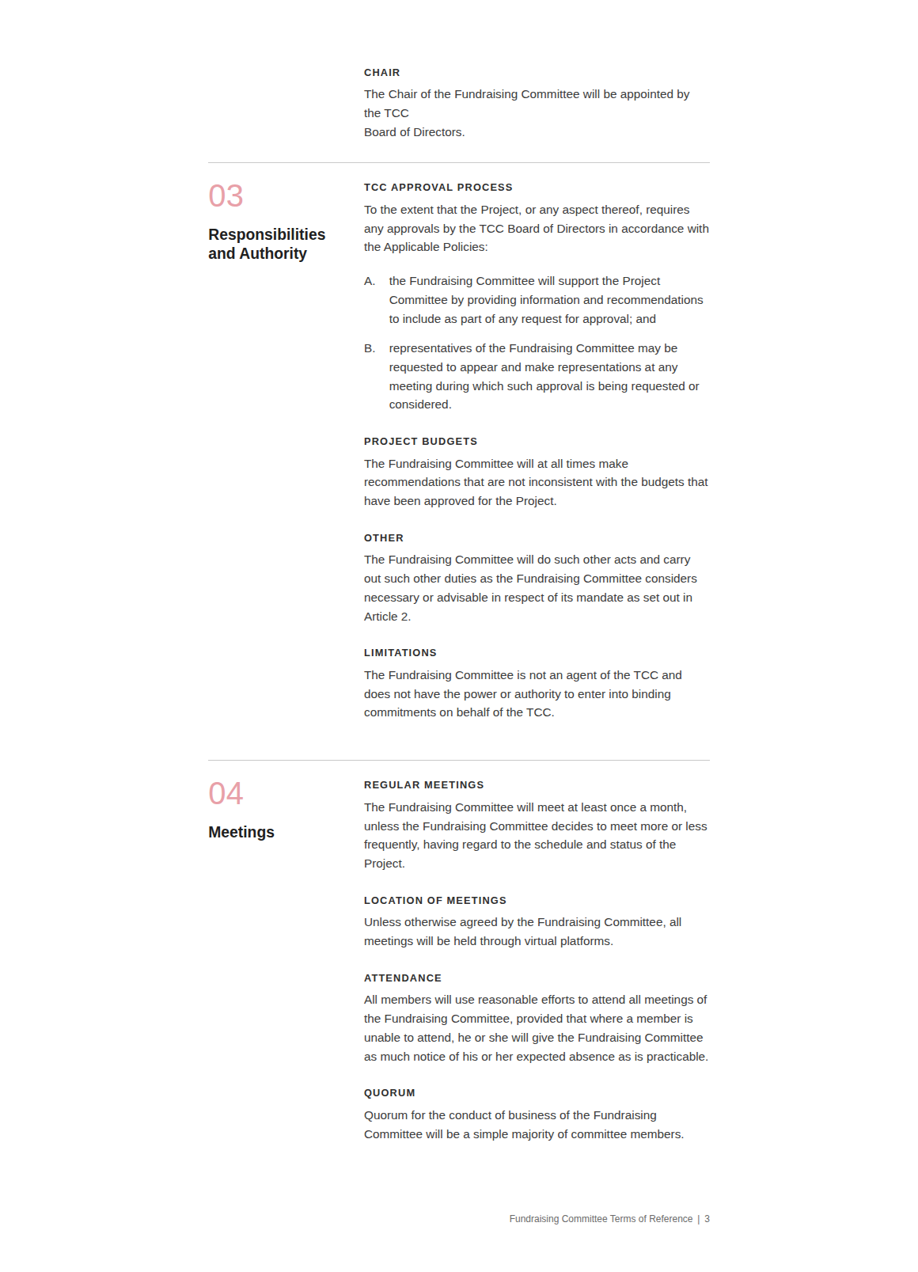Chair
The Chair of the Fundraising Committee will be appointed by the TCC
Board of Directors.
03
Responsibilities
and Authority
TCC Approval Process
To the extent that the Project, or any aspect thereof, requires any approvals by the TCC Board of Directors in accordance with the Applicable Policies:
A. the Fundraising Committee will support the Project Committee by providing information and recommendations to include as part of any request for approval; and
B. representatives of the Fundraising Committee may be requested to appear and make representations at any meeting during which such approval is being requested or considered.
Project Budgets
The Fundraising Committee will at all times make recommendations that are not inconsistent with the budgets that have been approved for the Project.
Other
The Fundraising Committee will do such other acts and carry out such other duties as the Fundraising Committee considers necessary or advisable in respect of its mandate as set out in Article 2.
Limitations
The Fundraising Committee is not an agent of the TCC and does not have the power or authority to enter into binding commitments on behalf of the TCC.
04
Meetings
Regular Meetings
The Fundraising Committee will meet at least once a month, unless the Fundraising Committee decides to meet more or less frequently, having regard to the schedule and status of the Project.
Location of Meetings
Unless otherwise agreed by the Fundraising Committee, all meetings will be held through virtual platforms.
Attendance
All members will use reasonable efforts to attend all meetings of the Fundraising Committee, provided that where a member is unable to attend, he or she will give the Fundraising Committee as much notice of his or her expected absence as is practicable.
Quorum
Quorum for the conduct of business of the Fundraising Committee will be a simple majority of committee members.
Fundraising Committee Terms of Reference|3